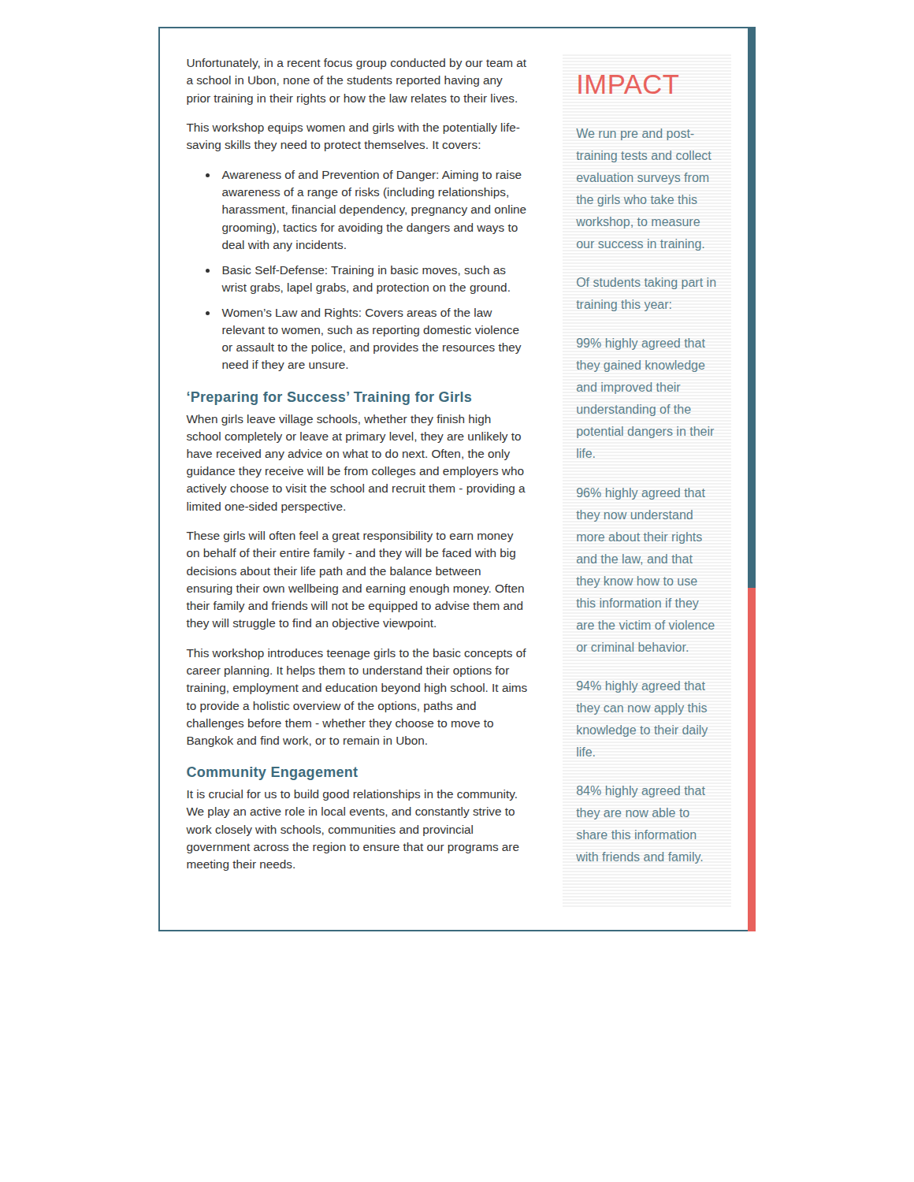Unfortunately, in a recent focus group conducted by our team at a school in Ubon, none of the students reported having any prior training in their rights or how the law relates to their lives.
This workshop equips women and girls with the potentially life-saving skills they need to protect themselves. It covers:
Awareness of and Prevention of Danger: Aiming to raise awareness of a range of risks (including relationships, harassment, financial dependency, pregnancy and online grooming), tactics for avoiding the dangers and ways to deal with any incidents.
Basic Self-Defense: Training in basic moves, such as wrist grabs, lapel grabs, and protection on the ground.
Women’s Law and Rights: Covers areas of the law relevant to women, such as reporting domestic violence or assault to the police, and provides the resources they need if they are unsure.
‘Preparing for Success’ Training for Girls
When girls leave village schools, whether they finish high school completely or leave at primary level, they are unlikely to have received any advice on what to do next. Often, the only guidance they receive will be from colleges and employers who actively choose to visit the school and recruit them - providing a limited one-sided perspective.
These girls will often feel a great responsibility to earn money on behalf of their entire family - and they will be faced with big decisions about their life path and the balance between ensuring their own wellbeing and earning enough money. Often their family and friends will not be equipped to advise them and they will struggle to find an objective viewpoint.
This workshop introduces teenage girls to the basic concepts of career planning. It helps them to understand their options for training, employment and education beyond high school. It aims to provide a holistic overview of the options, paths and challenges before them - whether they choose to move to Bangkok and find work, or to remain in Ubon.
Community Engagement
It is crucial for us to build good relationships in the community. We play an active role in local events, and constantly strive to work closely with schools, communities and provincial government across the region to ensure that our programs are meeting their needs.
IMPACT
We run pre and post-training tests and collect evaluation surveys from the girls who take this workshop, to measure our success in training.
Of students taking part in training this year:
99% highly agreed that they gained knowledge and improved their understanding of the potential dangers in their life.
96% highly agreed that they now understand more about their rights and the law, and that they know how to use this information if they are the victim of violence or criminal behavior.
94% highly agreed that they can now apply this knowledge to their daily life.
84% highly agreed that they are now able to share this information with friends and family.